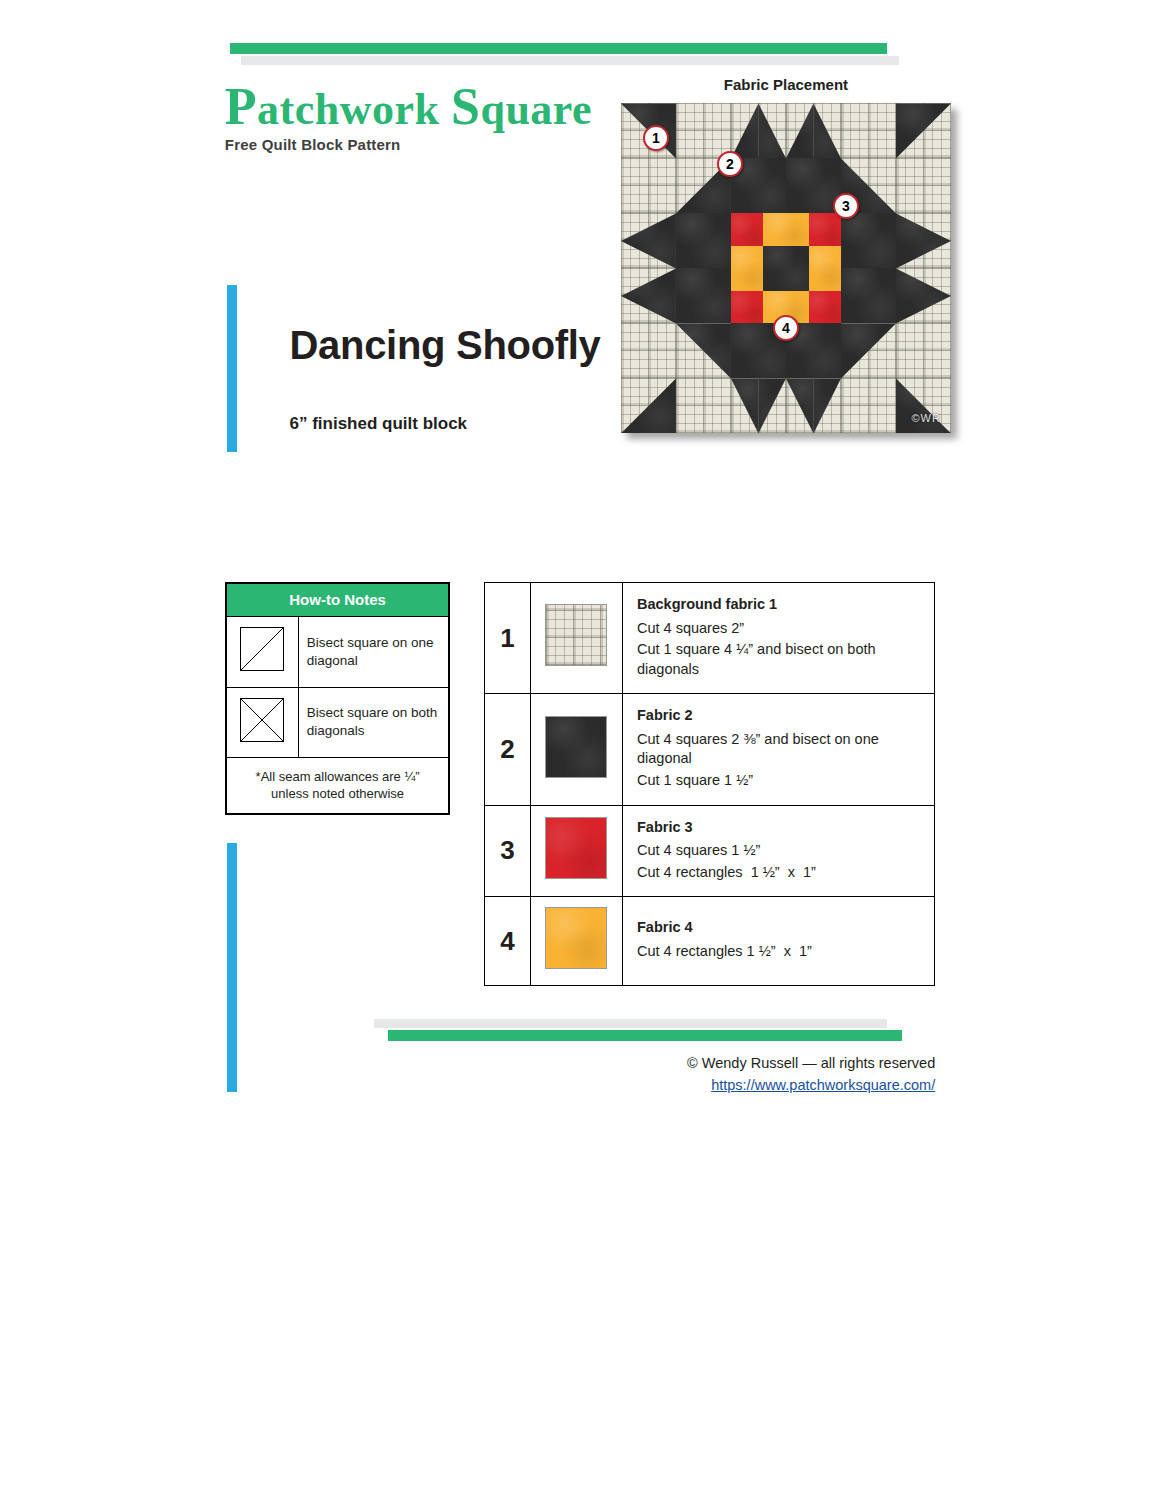Patchwork Square
Free Quilt Block Pattern
Fabric Placement
1 2 3 4 ©WR
Dancing Shoofly
6” finished quilt block
How-to Notes
| | Bisect square on one diagonal |
| | Bisect square on both diagonals |
| *All seam allowances are ¼” unless noted otherwise |
| 1 | | Background fabric 1 Cut 4 squares 2” Cut 1 square 4 ¼” and bisect on both diagonals |
| 2 | | Fabric 2 Cut 4 squares 2 ⅜” and bisect on one diagonal Cut 1 square 1 ½” |
| 3 | | Fabric 3 Cut 4 squares 1 ½” Cut 4 rectangles 1 ½” x 1” |
| 4 | | Fabric 4 Cut 4 rectangles 1 ½” x 1” |
© Wendy Russell — all rights reserved
https://www.patchworksquare.com/